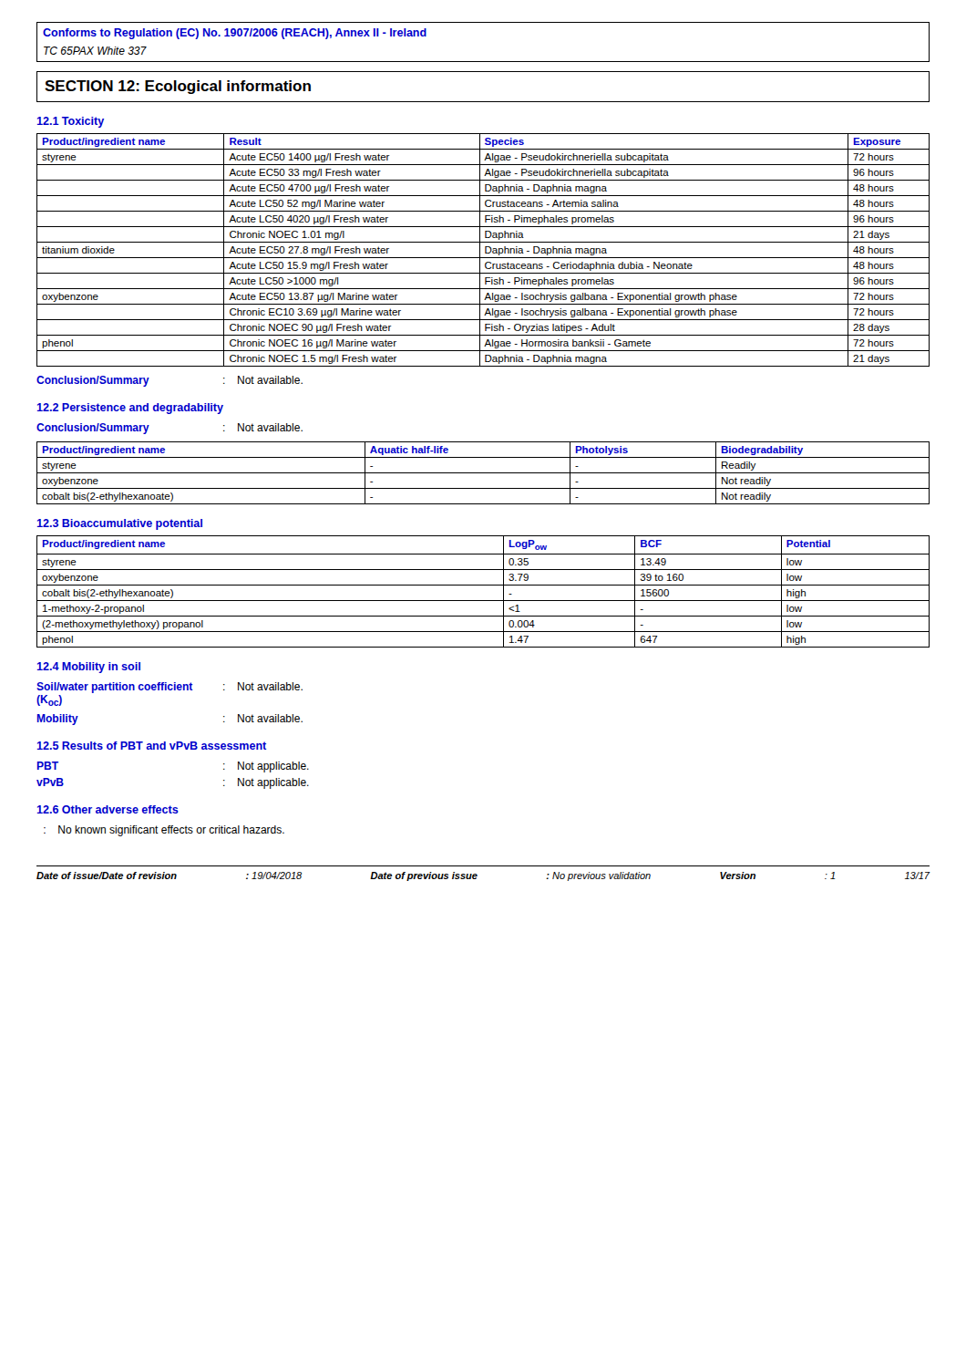Conforms to Regulation (EC) No. 1907/2006 (REACH), Annex II - Ireland
TC 65PAX White 337
SECTION 12: Ecological information
12.1 Toxicity
| Product/ingredient name | Result | Species | Exposure |
| --- | --- | --- | --- |
| styrene | Acute EC50 1400 µg/l Fresh water | Algae - Pseudokirchneriella subcapitata | 72 hours |
| | Acute EC50 33 mg/l Fresh water | Algae - Pseudokirchneriella subcapitata | 96 hours |
| | Acute EC50 4700 µg/l Fresh water | Daphnia - Daphnia magna | 48 hours |
| | Acute LC50 52 mg/l Marine water | Crustaceans - Artemia salina | 48 hours |
| | Acute LC50 4020 µg/l Fresh water | Fish - Pimephales promelas | 96 hours |
| | Chronic NOEC 1.01 mg/l | Daphnia | 21 days |
| titanium dioxide | Acute EC50 27.8 mg/l Fresh water | Daphnia - Daphnia magna | 48 hours |
| | Acute LC50 15.9 mg/l Fresh water | Crustaceans - Ceriodaphnia dubia - Neonate | 48 hours |
| | Acute LC50 >1000 mg/l | Fish - Pimephales promelas | 96 hours |
| oxybenzone | Acute EC50 13.87 µg/l Marine water | Algae - Isochrysis galbana - Exponential growth phase | 72 hours |
| | Chronic EC10 3.69 µg/l Marine water | Algae - Isochrysis galbana - Exponential growth phase | 72 hours |
| | Chronic NOEC 90 µg/l Fresh water | Fish - Oryzias latipes - Adult | 28 days |
| phenol | Chronic NOEC 16 µg/l Marine water | Algae - Hormosira banksii - Gamete | 72 hours |
| | Chronic NOEC 1.5 mg/l Fresh water | Daphnia - Daphnia magna | 21 days |
| Conclusion/Summary | : | Not available. |
12.2 Persistence and degradability
| Conclusion/Summary | : | Not available. |
| Product/ingredient name | Aquatic half-life | Photolysis | Biodegradability |
| --- | --- | --- | --- |
| styrene | - | - | Readily |
| oxybenzone | - | - | Not readily |
| cobalt bis(2-ethylhexanoate) | - | - | Not readily |
12.3 Bioaccumulative potential
| Product/ingredient name | LogP ow | BCF | Potential |
| --- | --- | --- | --- |
| styrene | 0.35 | 13.49 | low |
| oxybenzone | 3.79 | 39 to 160 | low |
| cobalt bis(2-ethylhexanoate) | - | 15600 | high |
| 1-methoxy-2-propanol | <1 | - | low |
| (2-methoxymethylethoxy) propanol | 0.004 | - | low |
| phenol | 1.47 | 647 | high |
12.4 Mobility in soil
| Soil/water partition coefficient (K oc ) | : | Not available. |
| Mobility | : | Not available. |
12.5 Results of PBT and vPvB assessment
| PBT | : | Not applicable. |
| vPvB | : | Not applicable. |
12.6 Other adverse effects
| | : | No known significant effects or critical hazards. |
Date of issue/Date of revision : 19/04/2018 Date of previous issue : No previous validation Version : 1 13/17